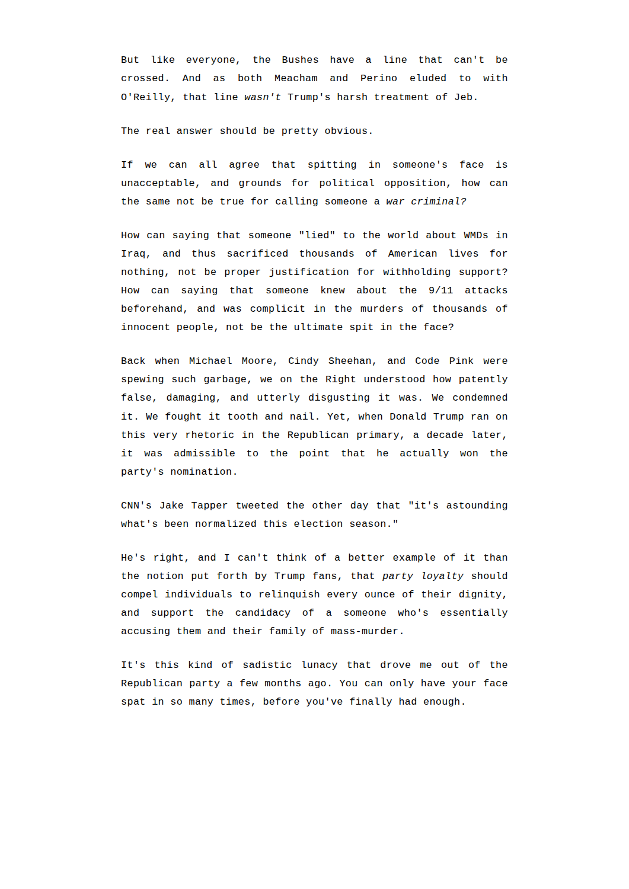But like everyone, the Bushes have a line that can't be crossed. And as both Meacham and Perino eluded to with O'Reilly, that line wasn't Trump's harsh treatment of Jeb.
The real answer should be pretty obvious.
If we can all agree that spitting in someone's face is unacceptable, and grounds for political opposition, how can the same not be true for calling someone a war criminal?
How can saying that someone "lied" to the world about WMDs in Iraq, and thus sacrificed thousands of American lives for nothing, not be proper justification for withholding support? How can saying that someone knew about the 9/11 attacks beforehand, and was complicit in the murders of thousands of innocent people, not be the ultimate spit in the face?
Back when Michael Moore, Cindy Sheehan, and Code Pink were spewing such garbage, we on the Right understood how patently false, damaging, and utterly disgusting it was. We condemned it. We fought it tooth and nail. Yet, when Donald Trump ran on this very rhetoric in the Republican primary, a decade later, it was admissible to the point that he actually won the party's nomination.
CNN's Jake Tapper tweeted the other day that "it's astounding what's been normalized this election season."
He's right, and I can't think of a better example of it than the notion put forth by Trump fans, that party loyalty should compel individuals to relinquish every ounce of their dignity, and support the candidacy of a someone who's essentially accusing them and their family of mass-murder.
It's this kind of sadistic lunacy that drove me out of the Republican party a few months ago. You can only have your face spat in so many times, before you've finally had enough.